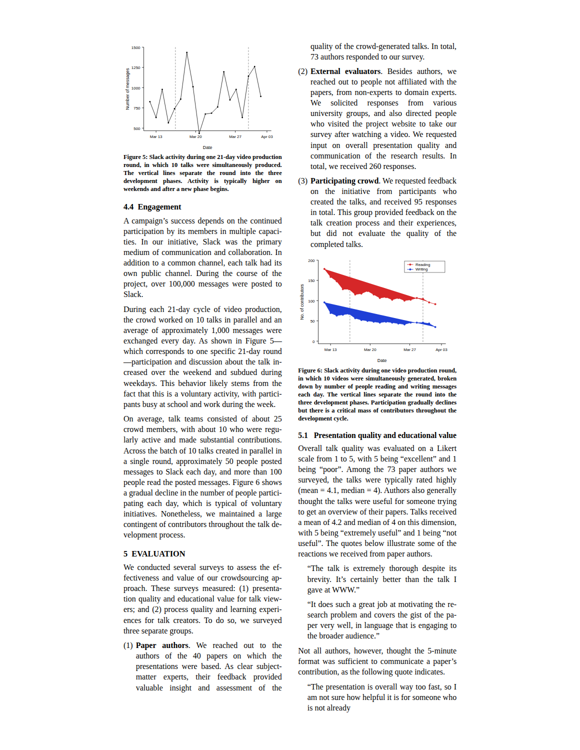1500 1250 1000 750 500 Mar 13 Mar 20 Mar 27 Apr 03 Number of messages Date
Figure 5: Slack activity during one 21-day video production round, in which 10 talks were simultaneously produced. The vertical lines separate the round into the three development phases. Activity is typically higher on weekends and after a new phase begins.
4.4 Engagement
A campaign’s success depends on the continued participation by its members in multiple capacities. In our initiative, Slack was the primary medium of communication and collaboration. In addition to a common channel, each talk had its own public channel. During the course of the project, over 100,000 messages were posted to Slack.
During each 21-day cycle of video production, the crowd worked on 10 talks in parallel and an average of approximately 1,000 messages were exchanged every day. As shown in Figure 5—which corresponds to one specific 21-day round—participation and discussion about the talk increased over the weekend and subdued during weekdays. This behavior likely stems from the fact that this is a voluntary activity, with participants busy at school and work during the week.
On average, talk teams consisted of about 25 crowd members, with about 10 who were regularly active and made substantial contributions. Across the batch of 10 talks created in parallel in a single round, approximately 50 people posted messages to Slack each day, and more than 100 people read the posted messages. Figure 6 shows a gradual decline in the number of people participating each day, which is typical of voluntary initiatives. Nonetheless, we maintained a large contingent of contributors throughout the talk development process.
5 EVALUATION
We conducted several surveys to assess the effectiveness and value of our crowdsourcing approach. These surveys measured: (1) presentation quality and educational value for talk viewers; and (2) process quality and learning experiences for talk creators. To do so, we surveyed three separate groups.
Paper authors. We reached out to the authors of the 40 papers on which the presentations were based. As clear subject-matter experts, their feedback provided valuable insight and assessment of the quality of the crowd-generated talks. In total, 73 authors responded to our survey.
External evaluators. Besides authors, we reached out to people not affiliated with the papers, from non-experts to domain experts. We solicited responses from various university groups, and also directed people who visited the project website to take our survey after watching a video. We requested input on overall presentation quality and communication of the research results. In total, we received 260 responses.
Participating crowd. We requested feedback on the initiative from participants who created the talks, and received 95 responses in total. This group provided feedback on the talk creation process and their experiences, but did not evaluate the quality of the completed talks.
200 150 100 50 0 Mar 13 Mar 20 Mar 27 Apr 03 Reading Writing No. of contributors Date
Figure 6: Slack activity during one video production round, in which 10 videos were simultaneously generated, broken down by number of people reading and writing messages each day. The vertical lines separate the round into the three development phases. Participation gradually declines but there is a critical mass of contributors throughout the development cycle.
5.1 Presentation quality and educational value
Overall talk quality was evaluated on a Likert scale from 1 to 5, with 5 being “excellent” and 1 being “poor”. Among the 73 paper authors we surveyed, the talks were typically rated highly (mean = 4.1, median = 4). Authors also generally thought the talks were useful for someone trying to get an overview of their papers. Talks received a mean of 4.2 and median of 4 on this dimension, with 5 being “extremely useful” and 1 being “not useful”. The quotes below illustrate some of the reactions we received from paper authors.
“The talk is extremely thorough despite its brevity. It’s certainly better than the talk I gave at WWW.”
“It does such a great job at motivating the research problem and covers the gist of the paper very well, in language that is engaging to the broader audience.”
Not all authors, however, thought the 5-minute format was sufficient to communicate a paper’s contribution, as the following quote indicates.
“The presentation is overall way too fast, so I am not sure how helpful it is for someone who is not already